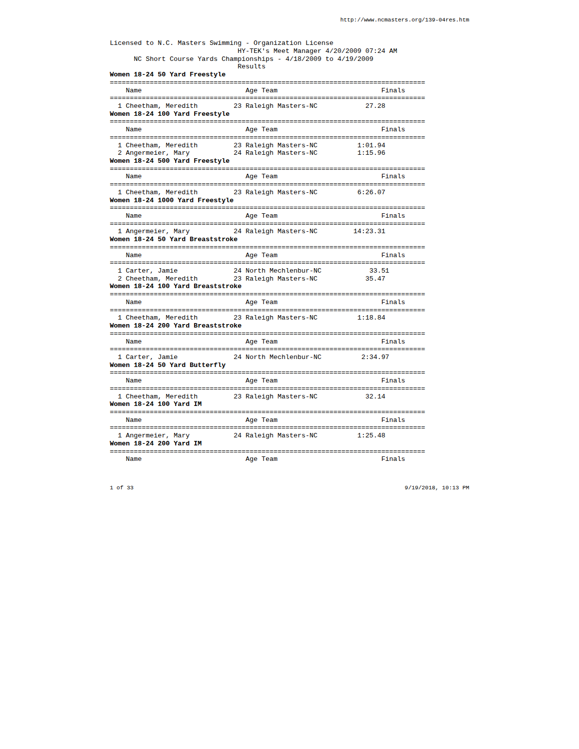http://www.ncmasters.org/139-04res.htm
Licensed to N.C. Masters Swimming - Organization License
                                HY-TEK's Meet Manager 4/20/2009 07:24 AM
      NC Short Course Yards Championships - 4/18/2009 to 4/19/2009
                                Results
Women 18-24 50 Yard Freestyle
===============================================================================
    Name                          Age Team                          Finals
===============================================================================
  1 Cheetham, Meredith         23 Raleigh Masters-NC            27.28
Women 18-24 100 Yard Freestyle
===============================================================================
    Name                          Age Team                          Finals
===============================================================================
  1 Cheetham, Meredith         23 Raleigh Masters-NC          1:01.94
  2 Angermeier, Mary           24 Raleigh Masters-NC          1:15.96
Women 18-24 500 Yard Freestyle
===============================================================================
    Name                          Age Team                          Finals
===============================================================================
  1 Cheetham, Meredith         23 Raleigh Masters-NC          6:26.07
Women 18-24 1000 Yard Freestyle
===============================================================================
    Name                          Age Team                          Finals
===============================================================================
  1 Angermeier, Mary           24 Raleigh Masters-NC         14:23.31
Women 18-24 50 Yard Breaststroke
===============================================================================
    Name                          Age Team                          Finals
===============================================================================
  1 Carter, Jamie              24 North Mechlenbur-NC            33.51
  2 Cheetham, Meredith         23 Raleigh Masters-NC            35.47
Women 18-24 100 Yard Breaststroke
===============================================================================
    Name                          Age Team                          Finals
===============================================================================
  1 Cheetham, Meredith         23 Raleigh Masters-NC          1:18.84
Women 18-24 200 Yard Breaststroke
===============================================================================
    Name                          Age Team                          Finals
===============================================================================
  1 Carter, Jamie              24 North Mechlenbur-NC          2:34.97
Women 18-24 50 Yard Butterfly
===============================================================================
    Name                          Age Team                          Finals
===============================================================================
  1 Cheetham, Meredith         23 Raleigh Masters-NC            32.14
Women 18-24 100 Yard IM
===============================================================================
    Name                          Age Team                          Finals
===============================================================================
  1 Angermeier, Mary           24 Raleigh Masters-NC          1:25.48
Women 18-24 200 Yard IM
===============================================================================
    Name                          Age Team                          Finals
1 of 33 9/19/2018, 10:13 PM